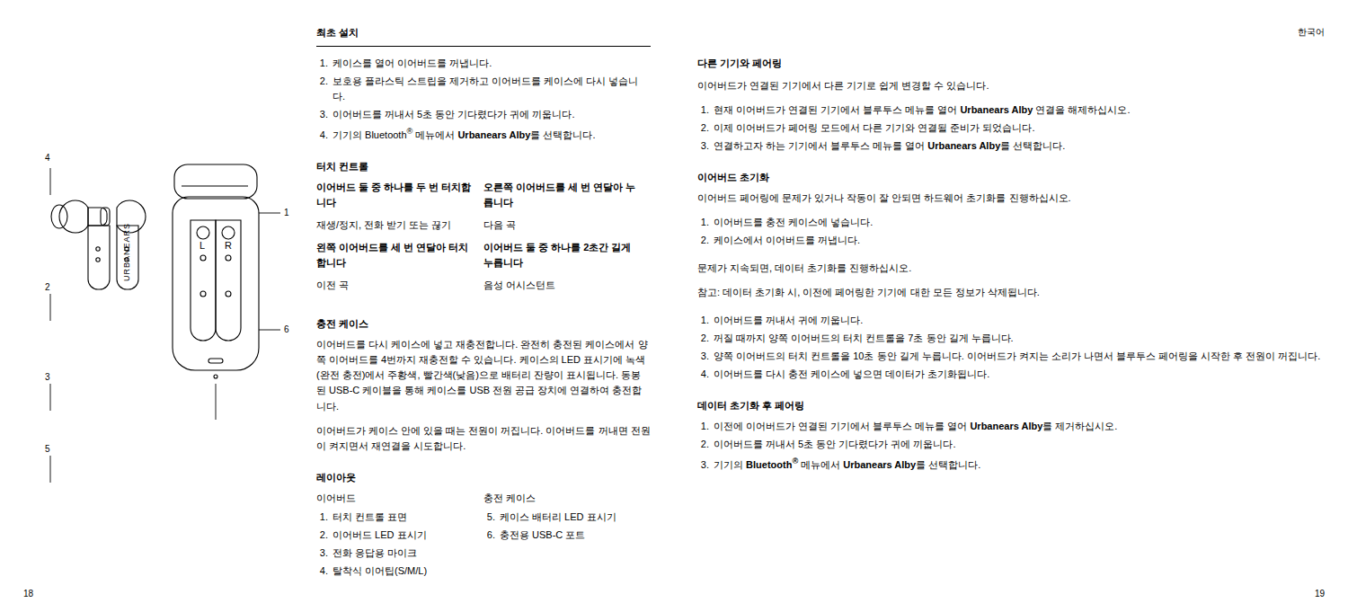Urbanears Alby 이어버드와 충전 케이스 도해 왼쪽에 이어버드 두 개, 오른쪽에 열린 충전 케이스가 표시되어 있으며 번호 1부터 6까지 부품을 가리킵니다. 4 2 3 5 1 6 L R URBANEARS
최초 설치
케이스를 열어 이어버드를 꺼냅니다.
보호용 플라스틱 스트립을 제거하고 이어버드를 케이스에 다시 넣습니다.
이어버드를 꺼내서 5초 동안 기다렸다가 귀에 끼웁니다.
기기의 Bluetooth® 메뉴에서 Urbanears Alby를 선택합니다.
터치 컨트롤
| 이어버드 둘 중 하나를 두 번 터치합니다 | 오른쪽 이어버드를 세 번 연달아 누릅니다 |
| 재생/정지, 전화 받기 또는 끊기 | 다음 곡 |
| 왼쪽 이어버드를 세 번 연달아 터치합니다 | 이어버드 둘 중 하나를 2초간 길게 누릅니다 |
| 이전 곡 | 음성 어시스턴트 |
충전 케이스
이어버드를 다시 케이스에 넣고 재충전합니다. 완전히 충전된 케이스에서 양쪽 이어버드를 4번까지 재충전할 수 있습니다. 케이스의 LED 표시기에 녹색(완전 충전)에서 주황색, 빨간색(낮음)으로 배터리 잔량이 표시됩니다. 동봉된 USB-C 케이블을 통해 케이스를 USB 전원 공급 장치에 연결하여 충전합니다.
이어버드가 케이스 안에 있을 때는 전원이 꺼집니다. 이어버드를 꺼내면 전원이 켜지면서 재연결을 시도합니다.
레이아웃
| 이어버드 터치 컨트롤 표면 이어버드 LED 표시기 전화 응답용 마이크 탈착식 이어팁(S/M/L) | 충전 케이스 케이스 배터리 LED 표시기 충전용 USB-C 포트 |
18
한국어
다른 기기와 페어링
이어버드가 연결된 기기에서 다른 기기로 쉽게 변경할 수 있습니다.
현재 이어버드가 연결된 기기에서 블루투스 메뉴를 열어 Urbanears Alby 연결을 해제하십시오.
이제 이어버드가 페어링 모드에서 다른 기기와 연결될 준비가 되었습니다.
연결하고자 하는 기기에서 블루투스 메뉴를 열어 Urbanears Alby를 선택합니다.
이어버드 초기화
이어버드 페어링에 문제가 있거나 작동이 잘 안되면 하드웨어 초기화를 진행하십시오.
이어버드를 충전 케이스에 넣습니다.
케이스에서 이어버드를 꺼냅니다.
문제가 지속되면, 데이터 초기화를 진행하십시오.
참고: 데이터 초기화 시, 이전에 페어링한 기기에 대한 모든 정보가 삭제됩니다.
이어버드를 꺼내서 귀에 끼웁니다.
꺼질 때까지 양쪽 이어버드의 터치 컨트롤을 7초 동안 길게 누릅니다.
양쪽 이어버드의 터치 컨트롤을 10초 동안 길게 누릅니다. 이어버드가 켜지는 소리가 나면서 블루투스 페어링을 시작한 후 전원이 꺼집니다.
이어버드를 다시 충전 케이스에 넣으면 데이터가 초기화됩니다.
데이터 초기화 후 페어링
이전에 이어버드가 연결된 기기에서 블루투스 메뉴를 열어 Urbanears Alby를 제거하십시오.
이어버드를 꺼내서 5초 동안 기다렸다가 귀에 끼웁니다.
기기의 Bluetooth® 메뉴에서 Urbanears Alby를 선택합니다.
19